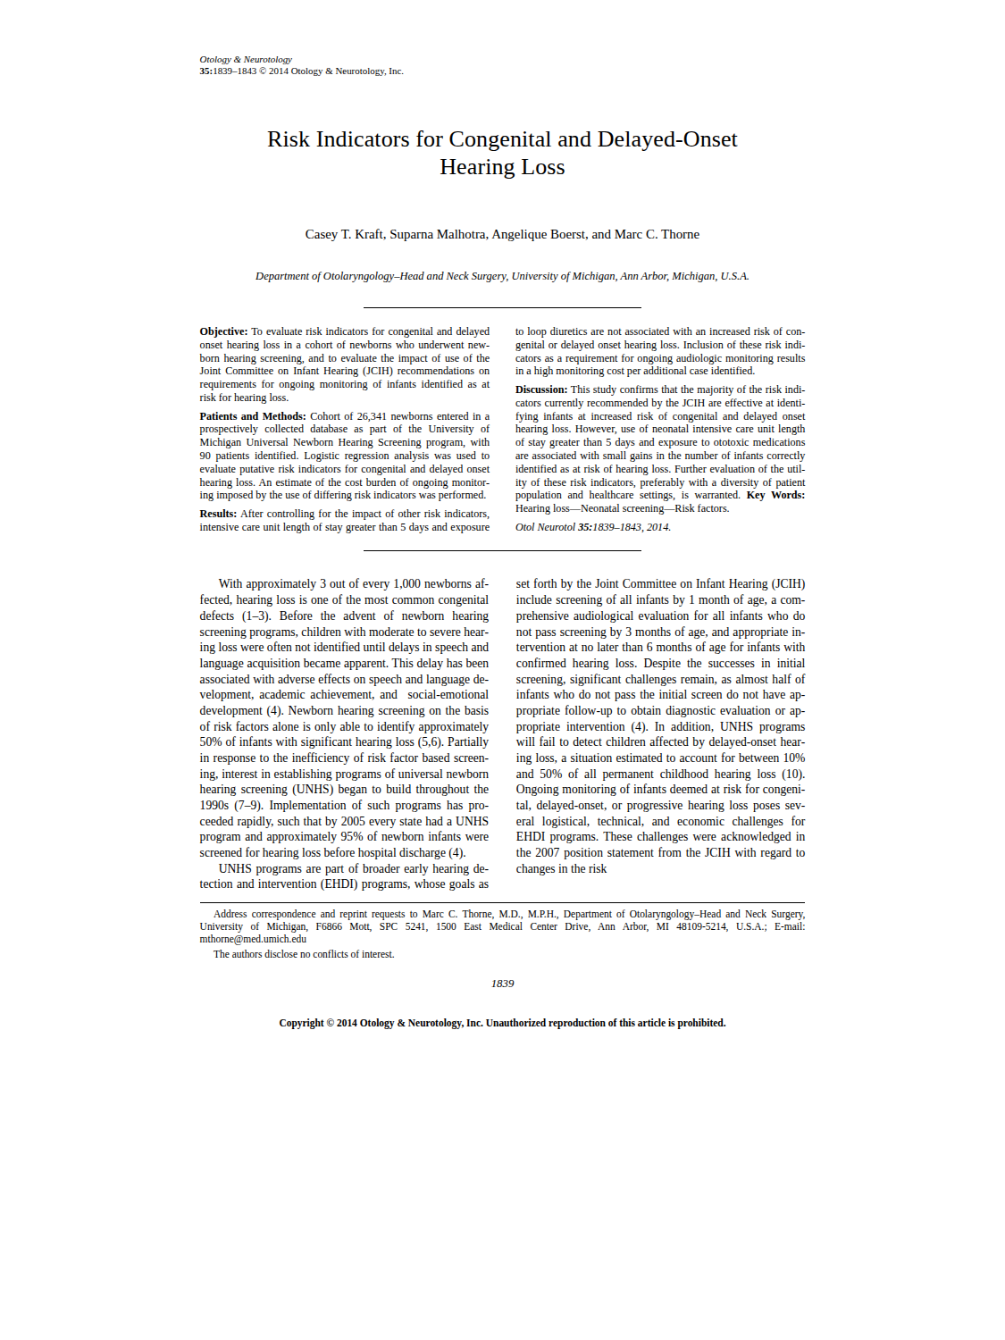Otology & Neurotology
35: 1839–1843 © 2014 Otology & Neurotology, Inc.
Risk Indicators for Congenital and Delayed-Onset
Hearing Loss
Casey T. Kraft, Suparna Malhotra, Angelique Boerst, and Marc C. Thorne
Department of Otolaryngology–Head and Neck Surgery, University of Michigan, Ann Arbor, Michigan, U.S.A.
Objective: To evaluate risk indicators for congenital and delayed onset hearing loss in a cohort of newborns who underwent newborn hearing screening, and to evaluate the impact of use of the Joint Committee on Infant Hearing (JCIH) recommendations on requirements for ongoing monitoring of infants identified as at risk for hearing loss.
Patients and Methods: Cohort of 26,341 newborns entered in a prospectively collected database as part of the University of Michigan Universal Newborn Hearing Screening program, with 90 patients identified. Logistic regression analysis was used to evaluate putative risk indicators for congenital and delayed onset hearing loss. An estimate of the cost burden of ongoing monitoring imposed by the use of differing risk indicators was performed.
Results: After controlling for the impact of other risk indicators, intensive care unit length of stay greater than 5 days and exposure to loop diuretics are not associated with an increased risk of congenital or delayed onset hearing loss. Inclusion of these risk indicators as a requirement for ongoing audiologic monitoring results in a high monitoring cost per additional case identified.
Discussion: This study confirms that the majority of the risk indicators currently recommended by the JCIH are effective at identifying infants at increased risk of congenital and delayed onset hearing loss. However, use of neonatal intensive care unit length of stay greater than 5 days and exposure to ototoxic medications are associated with small gains in the number of infants correctly identified as at risk of hearing loss. Further evaluation of the utility of these risk indicators, preferably with a diversity of patient population and healthcare settings, is warranted. Key Words: Hearing loss—Neonatal screening—Risk factors.
Otol Neurotol 35: 1839–1843, 2014.
With approximately 3 out of every 1,000 newborns affected, hearing loss is one of the most common congenital defects (1–3). Before the advent of newborn hearing screening programs, children with moderate to severe hearing loss were often not identified until delays in speech and language acquisition became apparent. This delay has been associated with adverse effects on speech and language development, academic achievement, and social-emotional development (4). Newborn hearing screening on the basis of risk factors alone is only able to identify approximately 50% of infants with significant hearing loss (5,6). Partially in response to the inefficiency of risk factor based screening, interest in establishing programs of universal newborn hearing screening (UNHS) began to build throughout the 1990s (7–9). Implementation of such programs has proceeded rapidly, such that by 2005 every state had a UNHS program and approximately 95% of newborn infants were screened for hearing loss before hospital discharge (4).
UNHS programs are part of broader early hearing detection and intervention (EHDI) programs, whose goals as set forth by the Joint Committee on Infant Hearing (JCIH) include screening of all infants by 1 month of age, a comprehensive audiological evaluation for all infants who do not pass screening by 3 months of age, and appropriate intervention at no later than 6 months of age for infants with confirmed hearing loss. Despite the successes in initial screening, significant challenges remain, as almost half of infants who do not pass the initial screen do not have appropriate follow-up to obtain diagnostic evaluation or appropriate intervention (4). In addition, UNHS programs will fail to detect children affected by delayed-onset hearing loss, a situation estimated to account for between 10% and 50% of all permanent childhood hearing loss (10). Ongoing monitoring of infants deemed at risk for congenital, delayed-onset, or progressive hearing loss poses several logistical, technical, and economic challenges for EHDI programs. These challenges were acknowledged in the 2007 position statement from the JCIH with regard to changes in the risk
Address correspondence and reprint requests to Marc C. Thorne, M.D., M.P.H., Department of Otolaryngology–Head and Neck Surgery, University of Michigan, F6866 Mott, SPC 5241, 1500 East Medical Center Drive, Ann Arbor, MI 48109-5214, U.S.A.; E-mail: mthorne@med.umich.edu
The authors disclose no conflicts of interest.
1839
Copyright © 2014 Otology & Neurotology, Inc. Unauthorized reproduction of this article is prohibited.